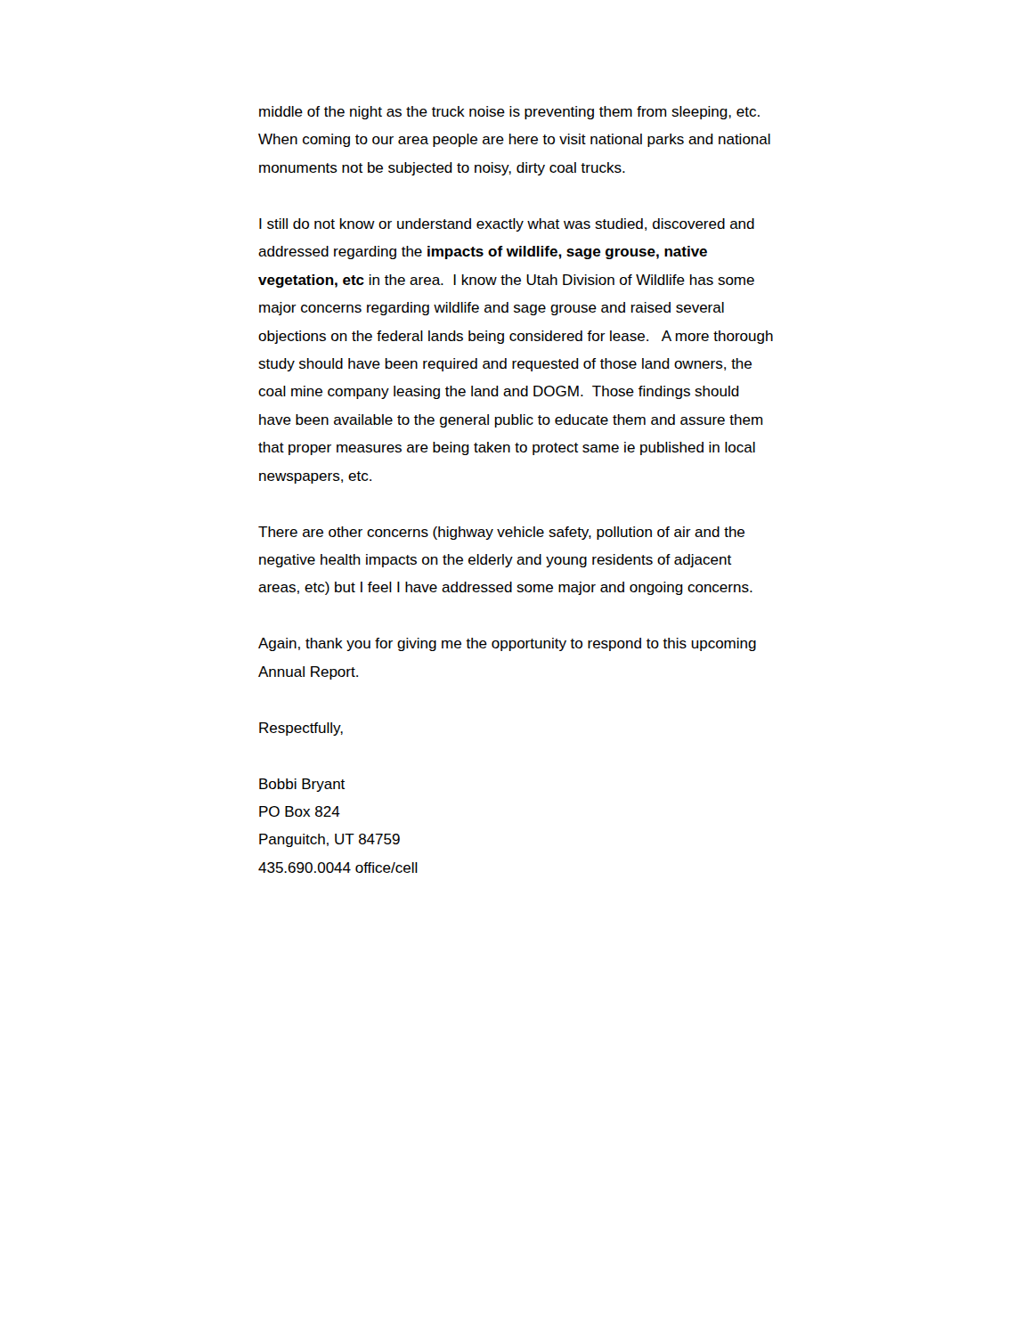middle of the night as the truck noise is preventing them from sleeping, etc. When coming to our area people are here to visit national parks and national monuments not be subjected to noisy, dirty coal trucks.
I still do not know or understand exactly what was studied, discovered and addressed regarding the impacts of wildlife, sage grouse, native vegetation, etc in the area. I know the Utah Division of Wildlife has some major concerns regarding wildlife and sage grouse and raised several objections on the federal lands being considered for lease. A more thorough study should have been required and requested of those land owners, the coal mine company leasing the land and DOGM. Those findings should have been available to the general public to educate them and assure them that proper measures are being taken to protect same ie published in local newspapers, etc.
There are other concerns (highway vehicle safety, pollution of air and the negative health impacts on the elderly and young residents of adjacent areas, etc) but I feel I have addressed some major and ongoing concerns.
Again, thank you for giving me the opportunity to respond to this upcoming Annual Report.
Respectfully,
Bobbi Bryant
PO Box 824
Panguitch, UT 84759
435.690.0044 office/cell